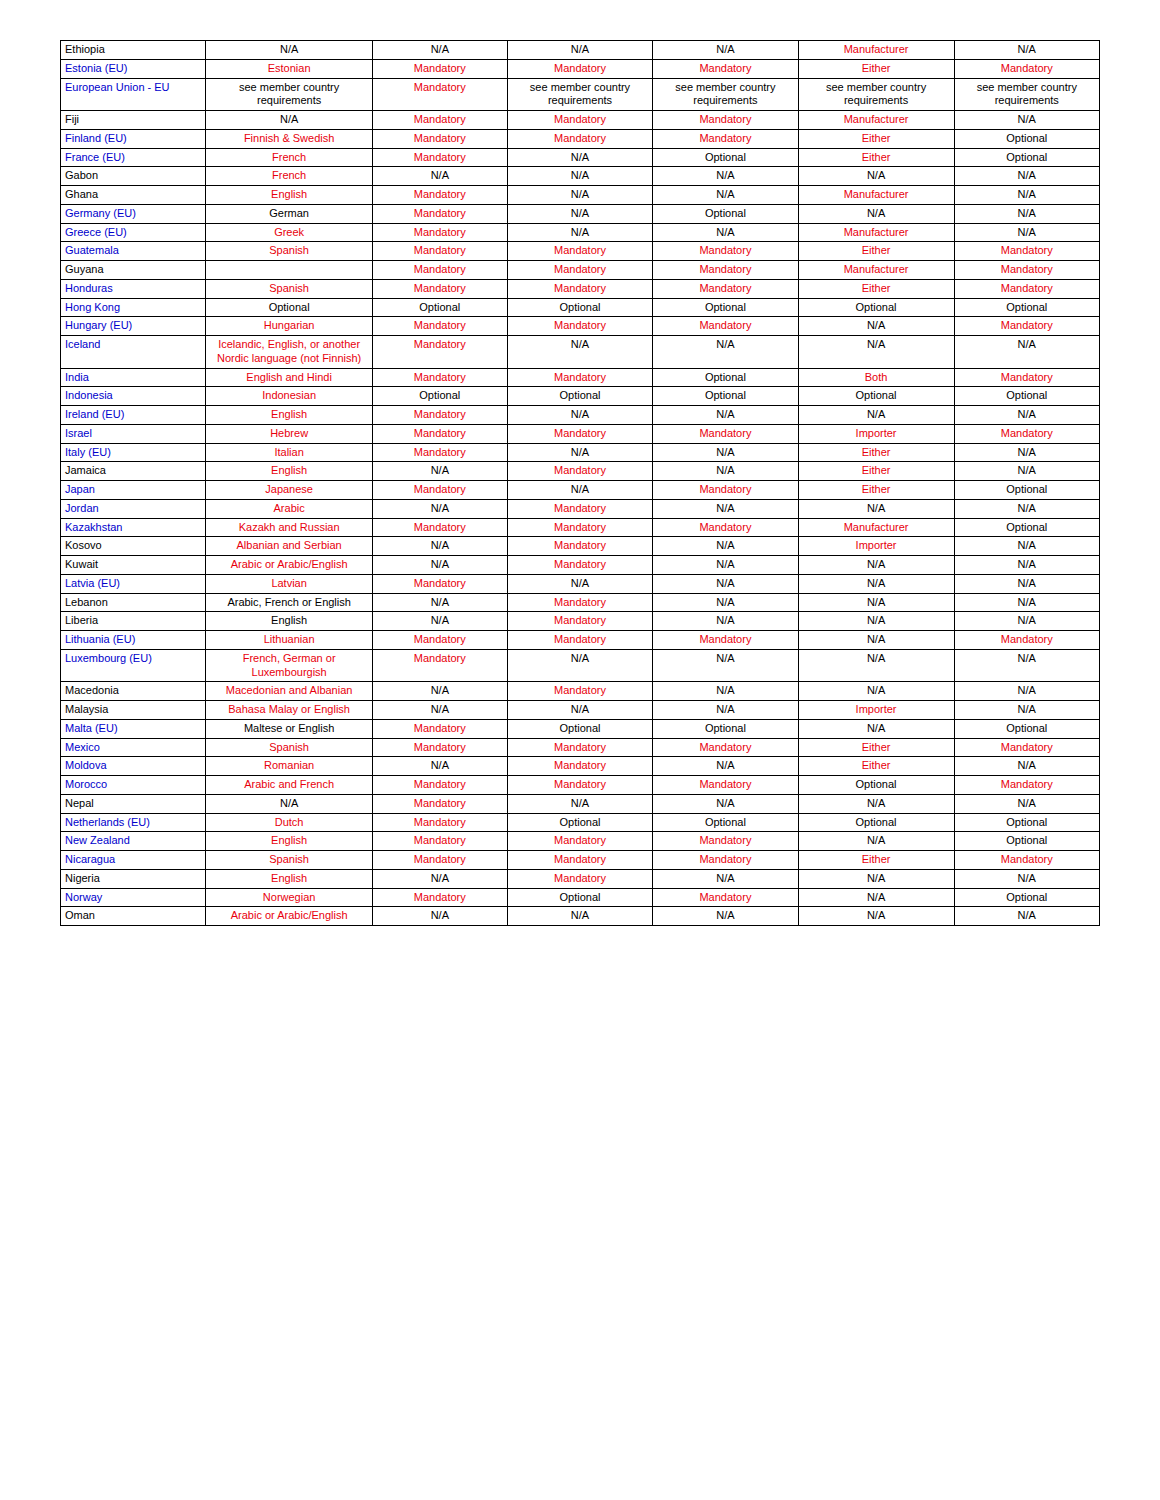| Ethiopia | N/A | N/A | N/A | N/A | Manufacturer | N/A |
| Estonia (EU) | Estonian | Mandatory | Mandatory | Mandatory | Either | Mandatory |
| European Union - EU | see member country requirements | Mandatory | see member country requirements | see member country requirements | see member country requirements | see member country requirements |
| Fiji | N/A | Mandatory | Mandatory | Mandatory | Manufacturer | N/A |
| Finland (EU) | Finnish & Swedish | Mandatory | Mandatory | Mandatory | Either | Optional |
| France (EU) | French | Mandatory | N/A | Optional | Either | Optional |
| Gabon | French | N/A | N/A | N/A | N/A | N/A |
| Ghana | English | Mandatory | N/A | N/A | Manufacturer | N/A |
| Germany (EU) | German | Mandatory | N/A | Optional | N/A | N/A |
| Greece (EU) | Greek | Mandatory | N/A | N/A | Manufacturer | N/A |
| Guatemala | Spanish | Mandatory | Mandatory | Mandatory | Either | Mandatory |
| Guyana | | Mandatory | Mandatory | Mandatory | Manufacturer | Mandatory |
| Honduras | Spanish | Mandatory | Mandatory | Mandatory | Either | Mandatory |
| Hong Kong | Optional | Optional | Optional | Optional | Optional | Optional |
| Hungary (EU) | Hungarian | Mandatory | Mandatory | Mandatory | N/A | Mandatory |
| Iceland | Icelandic, English, or another Nordic language (not Finnish) | Mandatory | N/A | N/A | N/A | N/A |
| India | English and Hindi | Mandatory | Mandatory | Optional | Both | Mandatory |
| Indonesia | Indonesian | Optional | Optional | Optional | Optional | Optional |
| Ireland (EU) | English | Mandatory | N/A | N/A | N/A | N/A |
| Israel | Hebrew | Mandatory | Mandatory | Mandatory | Importer | Mandatory |
| Italy (EU) | Italian | Mandatory | N/A | N/A | Either | N/A |
| Jamaica | English | N/A | Mandatory | N/A | Either | N/A |
| Japan | Japanese | Mandatory | N/A | Mandatory | Either | Optional |
| Jordan | Arabic | N/A | Mandatory | N/A | N/A | N/A |
| Kazakhstan | Kazakh and Russian | Mandatory | Mandatory | Mandatory | Manufacturer | Optional |
| Kosovo | Albanian and Serbian | N/A | Mandatory | N/A | Importer | N/A |
| Kuwait | Arabic or Arabic/English | N/A | Mandatory | N/A | N/A | N/A |
| Latvia (EU) | Latvian | Mandatory | N/A | N/A | N/A | N/A |
| Lebanon | Arabic, French or English | N/A | Mandatory | N/A | N/A | N/A |
| Liberia | English | N/A | Mandatory | N/A | N/A | N/A |
| Lithuania (EU) | Lithuanian | Mandatory | Mandatory | Mandatory | N/A | Mandatory |
| Luxembourg (EU) | French, German or Luxembourgish | Mandatory | N/A | N/A | N/A | N/A |
| Macedonia | Macedonian and Albanian | N/A | Mandatory | N/A | N/A | N/A |
| Malaysia | Bahasa Malay or English | N/A | N/A | N/A | Importer | N/A |
| Malta (EU) | Maltese or English | Mandatory | Optional | Optional | N/A | Optional |
| Mexico | Spanish | Mandatory | Mandatory | Mandatory | Either | Mandatory |
| Moldova | Romanian | N/A | Mandatory | N/A | Either | N/A |
| Morocco | Arabic and French | Mandatory | Mandatory | Mandatory | Optional | Mandatory |
| Nepal | N/A | Mandatory | N/A | N/A | N/A | N/A |
| Netherlands (EU) | Dutch | Mandatory | Optional | Optional | Optional | Optional |
| New Zealand | English | Mandatory | Mandatory | Mandatory | N/A | Optional |
| Nicaragua | Spanish | Mandatory | Mandatory | Mandatory | Either | Mandatory |
| Nigeria | English | N/A | Mandatory | N/A | N/A | N/A |
| Norway | Norwegian | Mandatory | Optional | Mandatory | N/A | Optional |
| Oman | Arabic or Arabic/English | N/A | N/A | N/A | N/A | N/A |